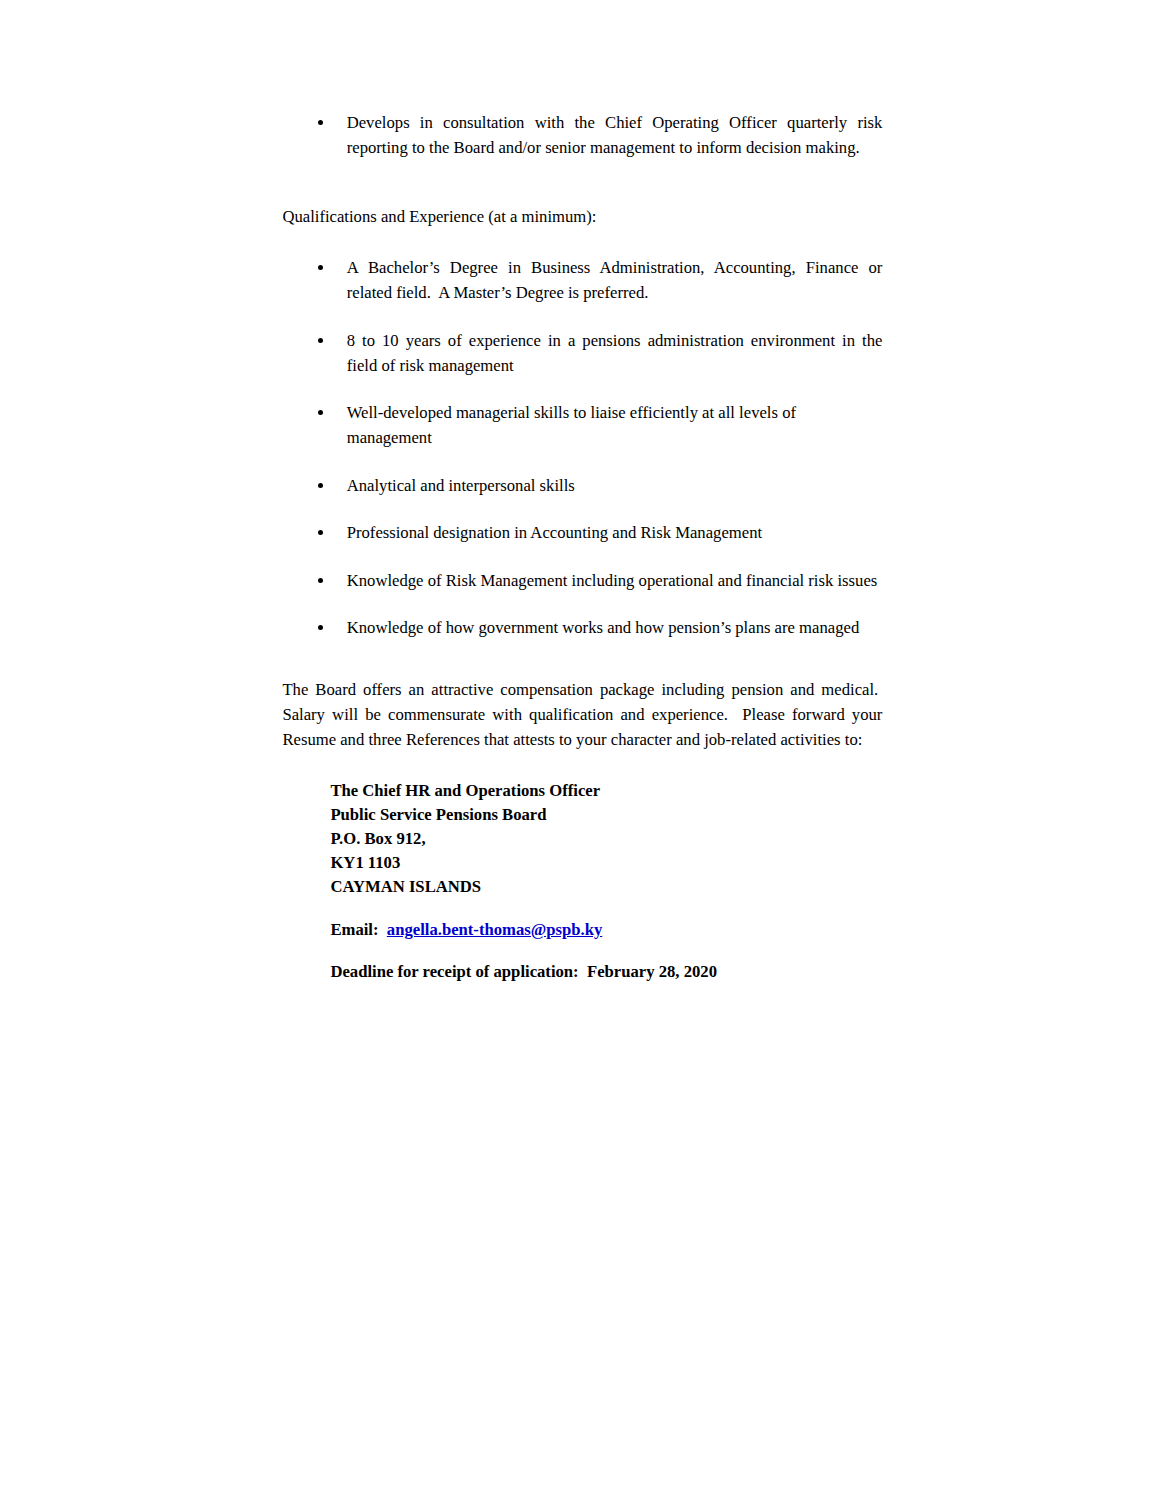Develops in consultation with the Chief Operating Officer quarterly risk reporting to the Board and/or senior management to inform decision making.
Qualifications and Experience (at a minimum):
A Bachelor’s Degree in Business Administration, Accounting, Finance or related field. A Master’s Degree is preferred.
8 to 10 years of experience in a pensions administration environment in the field of risk management
Well-developed managerial skills to liaise efficiently at all levels of management
Analytical and interpersonal skills
Professional designation in Accounting and Risk Management
Knowledge of Risk Management including operational and financial risk issues
Knowledge of how government works and how pension’s plans are managed
The Board offers an attractive compensation package including pension and medical. Salary will be commensurate with qualification and experience. Please forward your Resume and three References that attests to your character and job-related activities to:
The Chief HR and Operations Officer
Public Service Pensions Board
P.O. Box 912,
KY1 1103
CAYMAN ISLANDS
Email: angella.bent-thomas@pspb.ky
Deadline for receipt of application: February 28, 2020